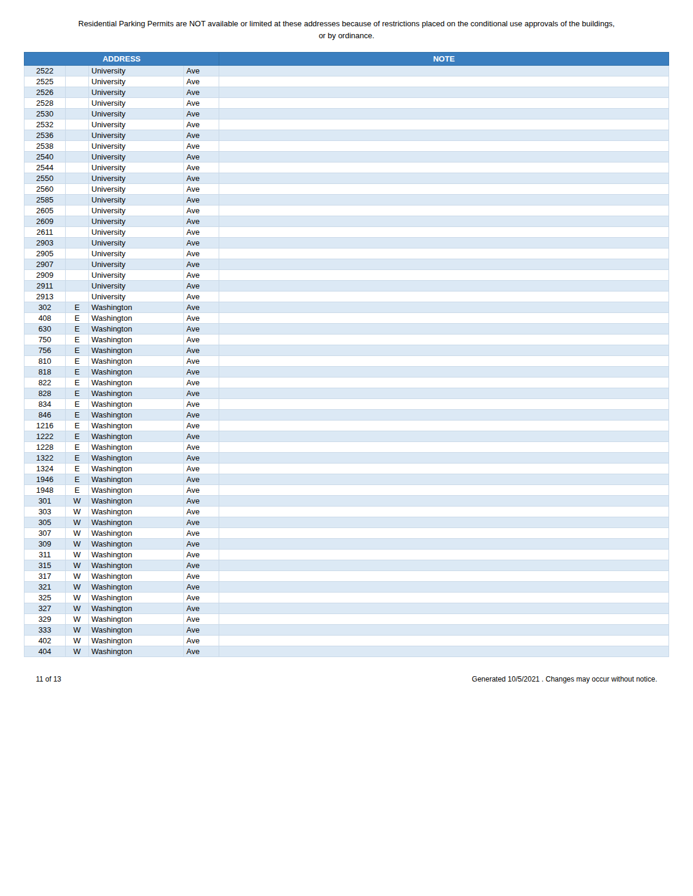Residential Parking Permits are NOT available or limited at these addresses because of restrictions placed on the conditional use approvals of the buildings, or by ordinance.
| ADDRESS | NOTE |
| --- | --- |
| 2522 | | University | Ave | |
| 2525 | | University | Ave | |
| 2526 | | University | Ave | |
| 2528 | | University | Ave | |
| 2530 | | University | Ave | |
| 2532 | | University | Ave | |
| 2536 | | University | Ave | |
| 2538 | | University | Ave | |
| 2540 | | University | Ave | |
| 2544 | | University | Ave | |
| 2550 | | University | Ave | |
| 2560 | | University | Ave | |
| 2585 | | University | Ave | |
| 2605 | | University | Ave | |
| 2609 | | University | Ave | |
| 2611 | | University | Ave | |
| 2903 | | University | Ave | |
| 2905 | | University | Ave | |
| 2907 | | University | Ave | |
| 2909 | | University | Ave | |
| 2911 | | University | Ave | |
| 2913 | | University | Ave | |
| 302 | E | Washington | Ave | |
| 408 | E | Washington | Ave | |
| 630 | E | Washington | Ave | |
| 750 | E | Washington | Ave | |
| 756 | E | Washington | Ave | |
| 810 | E | Washington | Ave | |
| 818 | E | Washington | Ave | |
| 822 | E | Washington | Ave | |
| 828 | E | Washington | Ave | |
| 834 | E | Washington | Ave | |
| 846 | E | Washington | Ave | |
| 1216 | E | Washington | Ave | |
| 1222 | E | Washington | Ave | |
| 1228 | E | Washington | Ave | |
| 1322 | E | Washington | Ave | |
| 1324 | E | Washington | Ave | |
| 1946 | E | Washington | Ave | |
| 1948 | E | Washington | Ave | |
| 301 | W | Washington | Ave | |
| 303 | W | Washington | Ave | |
| 305 | W | Washington | Ave | |
| 307 | W | Washington | Ave | |
| 309 | W | Washington | Ave | |
| 311 | W | Washington | Ave | |
| 315 | W | Washington | Ave | |
| 317 | W | Washington | Ave | |
| 321 | W | Washington | Ave | |
| 325 | W | Washington | Ave | |
| 327 | W | Washington | Ave | |
| 329 | W | Washington | Ave | |
| 333 | W | Washington | Ave | |
| 402 | W | Washington | Ave | |
| 404 | W | Washington | Ave | |
11 of 13
Generated 10/5/2021 . Changes may occur without notice.